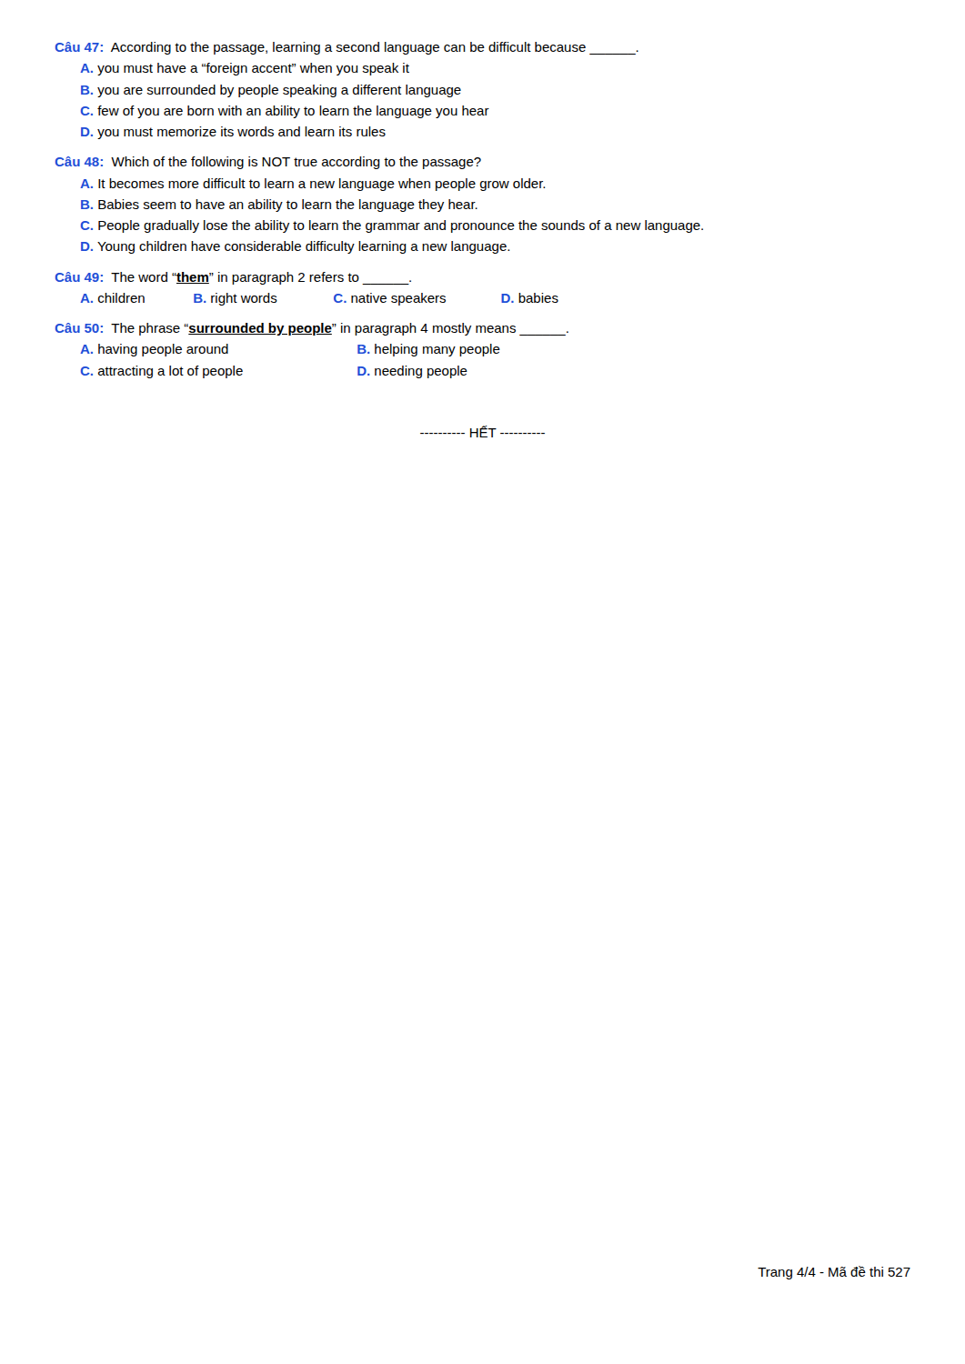Câu 47: According to the passage, learning a second language can be difficult because ______.
A. you must have a “foreign accent” when you speak it
B. you are surrounded by people speaking a different language
C. few of you are born with an ability to learn the language you hear
D. you must memorize its words and learn its rules
Câu 48: Which of the following is NOT true according to the passage?
A. It becomes more difficult to learn a new language when people grow older.
B. Babies seem to have an ability to learn the language they hear.
C. People gradually lose the ability to learn the grammar and pronounce the sounds of a new language.
D. Young children have considerable difficulty learning a new language.
Câu 49: The word “them” in paragraph 2 refers to ______.
A. children B. right words C. native speakers D. babies
Câu 50: The phrase “surrounded by people” in paragraph 4 mostly means ______.
A. having people around B. helping many people
C. attracting a lot of people D. needing people
---------- HẾT ----------
Trang 4/4 - Mã đề thi 527